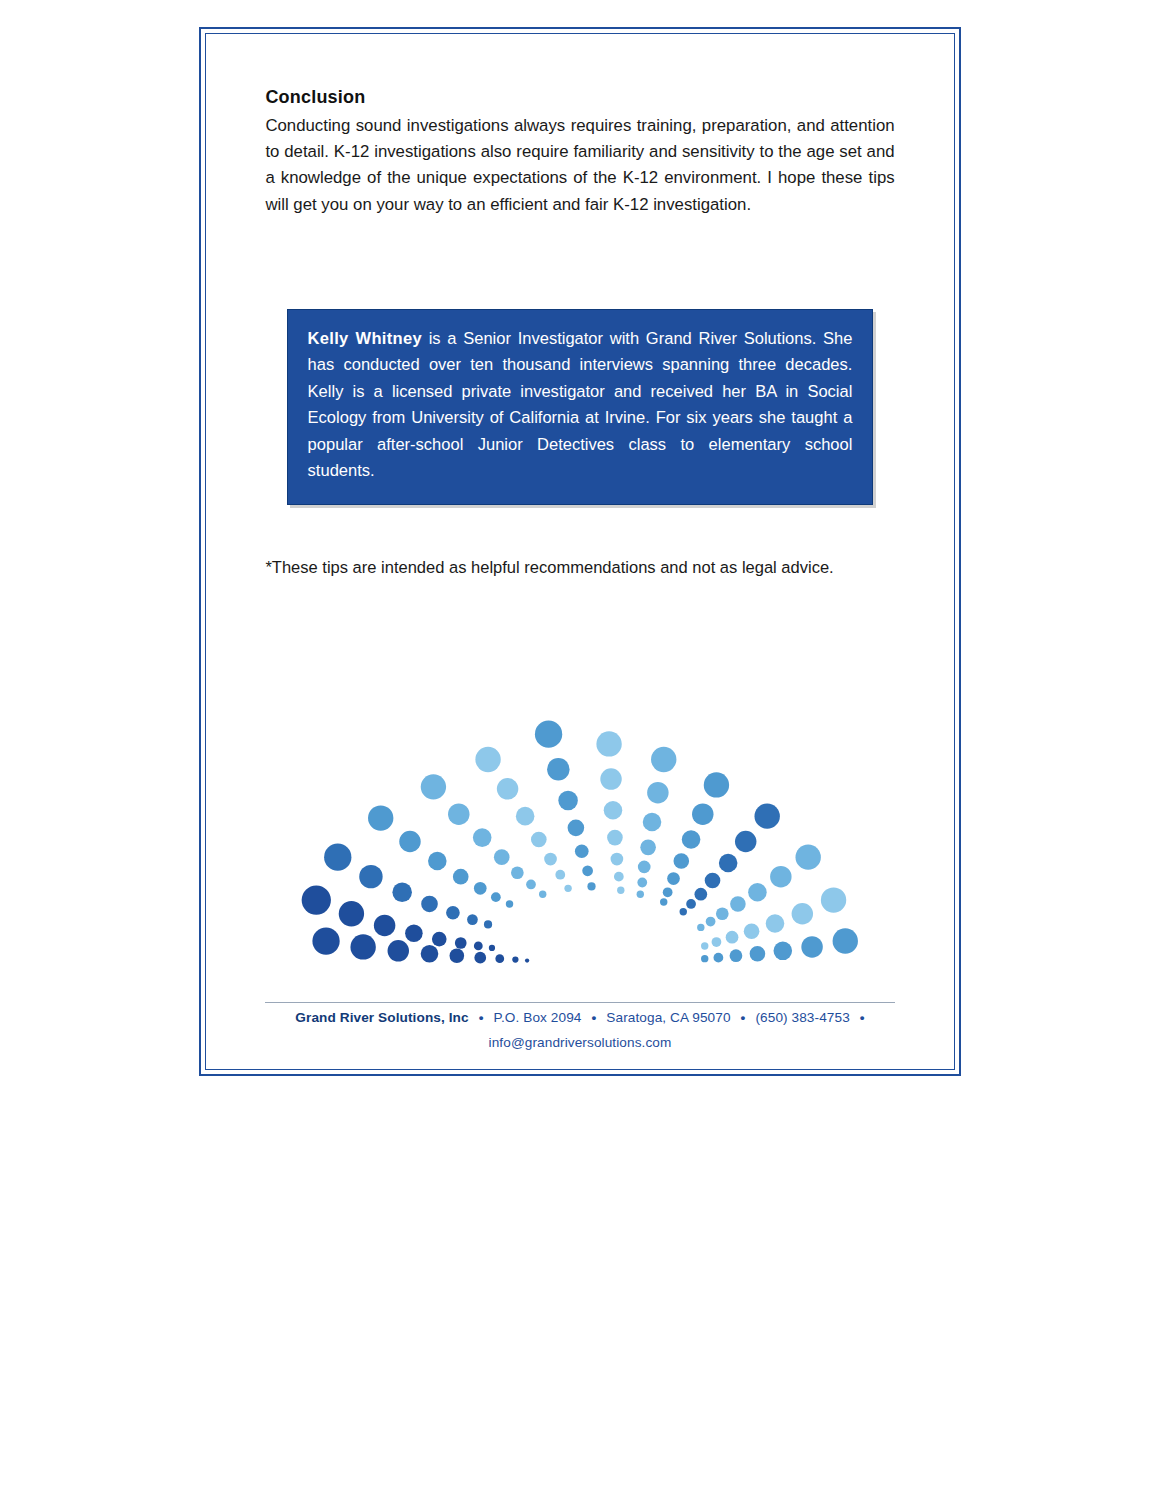Conclusion
Conducting sound investigations always requires training, preparation, and attention to detail. K-12 investigations also require familiarity and sensitivity to the age set and a knowledge of the unique expectations of the K-12 environment. I hope these tips will get you on your way to an efficient and fair K-12 investigation.
Kelly Whitney is a Senior Investigator with Grand River Solutions. She has conducted over ten thousand interviews spanning three decades. Kelly is a licensed private investigator and received her BA in Social Ecology from University of California at Irvine. For six years she taught a popular after-school Junior Detectives class to elementary school students.
*These tips are intended as helpful recommendations and not as legal advice.
Grand River Solutions, Inc • P.O. Box 2094 • Saratoga, CA 95070 • (650) 383-4753 • info@grandriversolutions.com